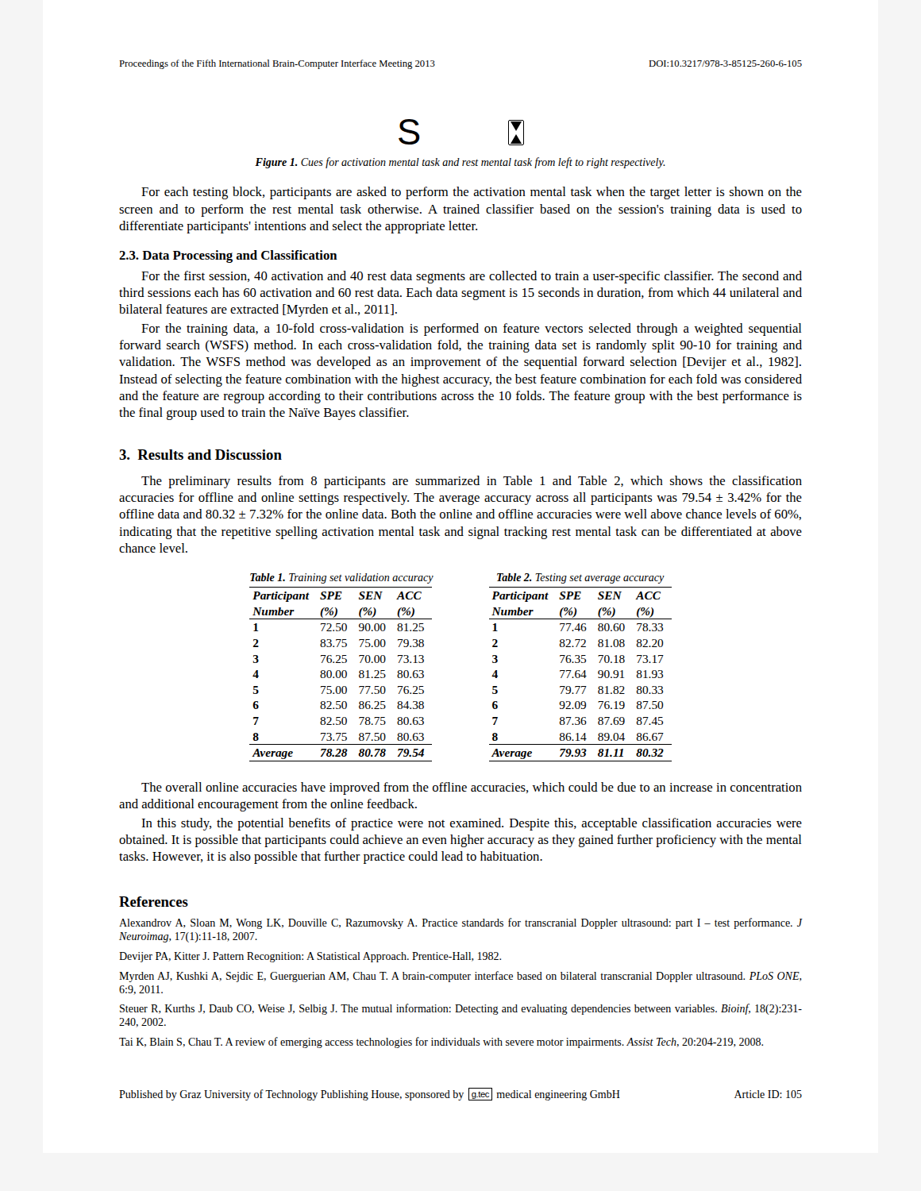Proceedings of the Fifth International Brain-Computer Interface Meeting 2013
DOI:10.3217/978-3-85125-260-6-105
S
Figure 1. Cues for activation mental task and rest mental task from left to right respectively.
For each testing block, participants are asked to perform the activation mental task when the target letter is shown on the screen and to perform the rest mental task otherwise. A trained classifier based on the session's training data is used to differentiate participants' intentions and select the appropriate letter.
2.3. Data Processing and Classification
For the first session, 40 activation and 40 rest data segments are collected to train a user-specific classifier. The second and third sessions each has 60 activation and 60 rest data. Each data segment is 15 seconds in duration, from which 44 unilateral and bilateral features are extracted [Myrden et al., 2011].
For the training data, a 10-fold cross-validation is performed on feature vectors selected through a weighted sequential forward search (WSFS) method. In each cross-validation fold, the training data set is randomly split 90-10 for training and validation. The WSFS method was developed as an improvement of the sequential forward selection [Devijer et al., 1982]. Instead of selecting the feature combination with the highest accuracy, the best feature combination for each fold was considered and the feature are regroup according to their contributions across the 10 folds. The feature group with the best performance is the final group used to train the Naïve Bayes classifier.
3. Results and Discussion
The preliminary results from 8 participants are summarized in Table 1 and Table 2, which shows the classification accuracies for offline and online settings respectively. The average accuracy across all participants was 79.54 ± 3.42% for the offline data and 80.32 ± 7.32% for the online data. Both the online and offline accuracies were well above chance levels of 60%, indicating that the repetitive spelling activation mental task and signal tracking rest mental task can be differentiated at above chance level.
Table 1. Training set validation accuracy
| Participant | SPE | SEN | ACC |
| --- | --- | --- | --- |
| Number | (%) | (%) | (%) |
| 1 | 72.50 | 90.00 | 81.25 |
| 2 | 83.75 | 75.00 | 79.38 |
| 3 | 76.25 | 70.00 | 73.13 |
| 4 | 80.00 | 81.25 | 80.63 |
| 5 | 75.00 | 77.50 | 76.25 |
| 6 | 82.50 | 86.25 | 84.38 |
| 7 | 82.50 | 78.75 | 80.63 |
| 8 | 73.75 | 87.50 | 80.63 |
| Average | 78.28 | 80.78 | 79.54 |
Table 2. Testing set average accuracy
| Participant | SPE | SEN | ACC |
| --- | --- | --- | --- |
| Number | (%) | (%) | (%) |
| 1 | 77.46 | 80.60 | 78.33 |
| 2 | 82.72 | 81.08 | 82.20 |
| 3 | 76.35 | 70.18 | 73.17 |
| 4 | 77.64 | 90.91 | 81.93 |
| 5 | 79.77 | 81.82 | 80.33 |
| 6 | 92.09 | 76.19 | 87.50 |
| 7 | 87.36 | 87.69 | 87.45 |
| 8 | 86.14 | 89.04 | 86.67 |
| Average | 79.93 | 81.11 | 80.32 |
The overall online accuracies have improved from the offline accuracies, which could be due to an increase in concentration and additional encouragement from the online feedback.
In this study, the potential benefits of practice were not examined. Despite this, acceptable classification accuracies were obtained. It is possible that participants could achieve an even higher accuracy as they gained further proficiency with the mental tasks. However, it is also possible that further practice could lead to habituation.
References
Alexandrov A, Sloan M, Wong LK, Douville C, Razumovsky A. Practice standards for transcranial Doppler ultrasound: part I – test performance. J Neuroimag, 17(1):11-18, 2007.
Devijer PA, Kitter J. Pattern Recognition: A Statistical Approach. Prentice-Hall, 1982.
Myrden AJ, Kushki A, Sejdic E, Guerguerian AM, Chau T. A brain-computer interface based on bilateral transcranial Doppler ultrasound. PLoS ONE, 6:9, 2011.
Steuer R, Kurths J, Daub CO, Weise J, Selbig J. The mutual information: Detecting and evaluating dependencies between variables. Bioinf, 18(2):231-240, 2002.
Tai K, Blain S, Chau T. A review of emerging access technologies for individuals with severe motor impairments. Assist Tech, 20:204-219, 2008.
Published by Graz University of Technology Publishing House, sponsored by g.tec medical engineering GmbH
Article ID: 105